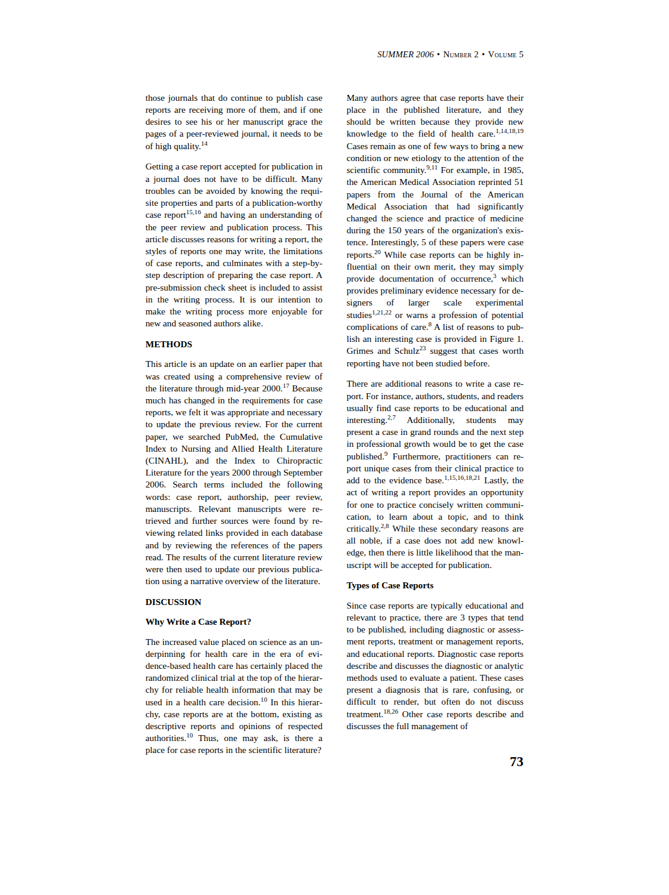SUMMER 2006•Number 2•Volume 5
those journals that do continue to publish case reports are receiving more of them, and if one desires to see his or her manuscript grace the pages of a peer-reviewed journal, it needs to be of high quality.14
Getting a case report accepted for publication in a journal does not have to be difficult. Many troubles can be avoided by knowing the requisite properties and parts of a publication-worthy case report15,16 and having an understanding of the peer review and publication process. This article discusses reasons for writing a report, the styles of reports one may write, the limitations of case reports, and culminates with a step-by-step description of preparing the case report. A pre-submission check sheet is included to assist in the writing process. It is our intention to make the writing process more enjoyable for new and seasoned authors alike.
METHODS
This article is an update on an earlier paper that was created using a comprehensive review of the literature through mid-year 2000.17 Because much has changed in the requirements for case reports, we felt it was appropriate and necessary to update the previous review. For the current paper, we searched PubMed, the Cumulative Index to Nursing and Allied Health Literature (CINAHL), and the Index to Chiropractic Literature for the years 2000 through September 2006. Search terms included the following words: case report, authorship, peer review, manuscripts. Relevant manuscripts were retrieved and further sources were found by reviewing related links provided in each database and by reviewing the references of the papers read. The results of the current literature review were then used to update our previous publication using a narrative overview of the literature.
DISCUSSION
Why Write a Case Report?
The increased value placed on science as an underpinning for health care in the era of evidence-based health care has certainly placed the randomized clinical trial at the top of the hierarchy for reliable health information that may be used in a health care decision.10 In this hierarchy, case reports are at the bottom, existing as descriptive reports and opinions of respected authorities.10 Thus, one may ask, is there a place for case reports in the scientific literature?
Many authors agree that case reports have their place in the published literature, and they should be written because they provide new knowledge to the field of health care.1,14,18,19 Cases remain as one of few ways to bring a new condition or new etiology to the attention of the scientific community.9,11 For example, in 1985, the American Medical Association reprinted 51 papers from the Journal of the American Medical Association that had significantly changed the science and practice of medicine during the 150 years of the organization's existence. Interestingly, 5 of these papers were case reports.20 While case reports can be highly influential on their own merit, they may simply provide documentation of occurrence,3 which provides preliminary evidence necessary for designers of larger scale experimental studies1,21,22 or warns a profession of potential complications of care.8 A list of reasons to publish an interesting case is provided in Figure 1. Grimes and Schulz23 suggest that cases worth reporting have not been studied before.
There are additional reasons to write a case report. For instance, authors, students, and readers usually find case reports to be educational and interesting.2,7 Additionally, students may present a case in grand rounds and the next step in professional growth would be to get the case published.9 Furthermore, practitioners can report unique cases from their clinical practice to add to the evidence base.1,15,16,18,21 Lastly, the act of writing a report provides an opportunity for one to practice concisely written communication, to learn about a topic, and to think critically.2,8 While these secondary reasons are all noble, if a case does not add new knowledge, then there is little likelihood that the manuscript will be accepted for publication.
Types of Case Reports
Since case reports are typically educational and relevant to practice, there are 3 types that tend to be published, including diagnostic or assessment reports, treatment or management reports, and educational reports. Diagnostic case reports describe and discusses the diagnostic or analytic methods used to evaluate a patient. These cases present a diagnosis that is rare, confusing, or difficult to render, but often do not discuss treatment.18,26 Other case reports describe and discusses the full management of
73